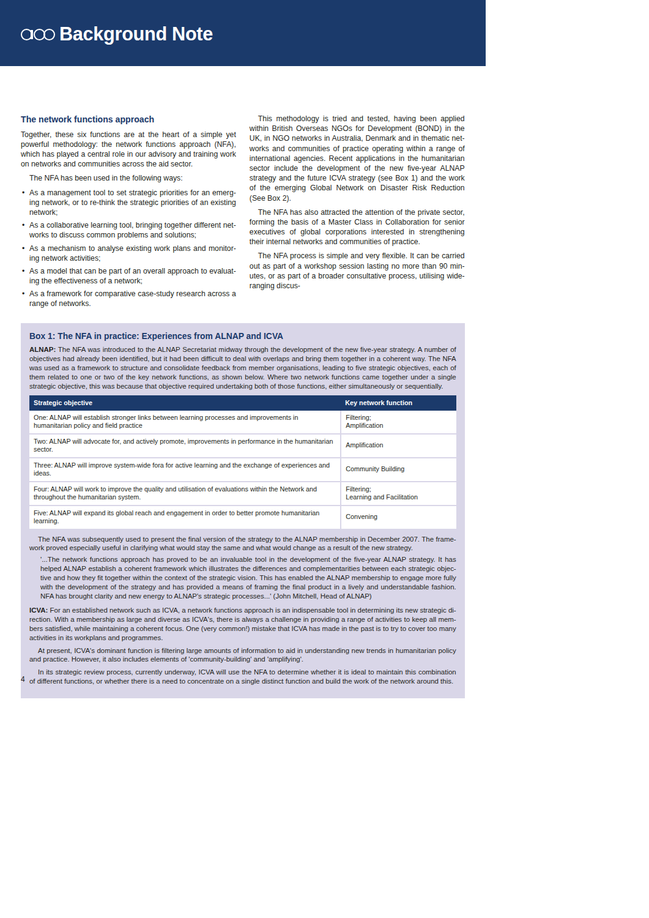Background Note
The network functions approach
Together, these six functions are at the heart of a simple yet powerful methodology: the network functions approach (NFA), which has played a central role in our advisory and training work on networks and communities across the aid sector.
The NFA has been used in the following ways:
As a management tool to set strategic priorities for an emerging network, or to re-think the strategic priorities of an existing network;
As a collaborative learning tool, bringing together different networks to discuss common problems and solutions;
As a mechanism to analyse existing work plans and monitoring network activities;
As a model that can be part of an overall approach to evaluating the effectiveness of a network;
As a framework for comparative case-study research across a range of networks.
This methodology is tried and tested, having been applied within British Overseas NGOs for Development (BOND) in the UK, in NGO networks in Australia, Denmark and in thematic networks and communities of practice operating within a range of international agencies. Recent applications in the humanitarian sector include the development of the new five-year ALNAP strategy and the future ICVA strategy (see Box 1) and the work of the emerging Global Network on Disaster Risk Reduction (See Box 2).
The NFA has also attracted the attention of the private sector, forming the basis of a Master Class in Collaboration for senior executives of global corporations interested in strengthening their internal networks and communities of practice.
The NFA process is simple and very flexible. It can be carried out as part of a workshop session lasting no more than 90 minutes, or as part of a broader consultative process, utilising wide-ranging discus-
Box 1: The NFA in practice: Experiences from ALNAP and ICVA
ALNAP: The NFA was introduced to the ALNAP Secretariat midway through the development of the new five-year strategy. A number of objectives had already been identified, but it had been difficult to deal with overlaps and bring them together in a coherent way. The NFA was used as a framework to structure and consolidate feedback from member organisations, leading to five strategic objectives, each of them related to one or two of the key network functions, as shown below. Where two network functions came together under a single strategic objective, this was because that objective required undertaking both of those functions, either simultaneously or sequentially.
| Strategic objective | Key network function |
| --- | --- |
| One: ALNAP will establish stronger links between learning processes and improvements in humanitarian policy and field practice | Filtering; Amplification |
| Two: ALNAP will advocate for, and actively promote, improvements in performance in the humanitarian sector. | Amplification |
| Three: ALNAP will improve system-wide fora for active learning and the exchange of experiences and ideas. | Community Building |
| Four: ALNAP will work to improve the quality and utilisation of evaluations within the Network and throughout the humanitarian system. | Filtering; Learning and Facilitation |
| Five: ALNAP will expand its global reach and engagement in order to better promote humanitarian learning. | Convening |
The NFA was subsequently used to present the final version of the strategy to the ALNAP membership in December 2007. The framework proved especially useful in clarifying what would stay the same and what would change as a result of the new strategy.
'...The network functions approach has proved to be an invaluable tool in the development of the five-year ALNAP strategy. It has helped ALNAP establish a coherent framework which illustrates the differences and complementarities between each strategic objective and how they fit together within the context of the strategic vision. This has enabled the ALNAP membership to engage more fully with the development of the strategy and has provided a means of framing the final product in a lively and understandable fashion. NFA has brought clarity and new energy to ALNAP's strategic processes...' (John Mitchell, Head of ALNAP)
ICVA: For an established network such as ICVA, a network functions approach is an indispensable tool in determining its new strategic direction. With a membership as large and diverse as ICVA's, there is always a challenge in providing a range of activities to keep all members satisfied, while maintaining a coherent focus. One (very common!) mistake that ICVA has made in the past is to try to cover too many activities in its workplans and programmes.
At present, ICVA's dominant function is filtering large amounts of information to aid in understanding new trends in humanitarian policy and practice. However, it also includes elements of 'community-building' and 'amplifying'.
In its strategic review process, currently underway, ICVA will use the NFA to determine whether it is ideal to maintain this combination of different functions, or whether there is a need to concentrate on a single distinct function and build the work of the network around this.
4